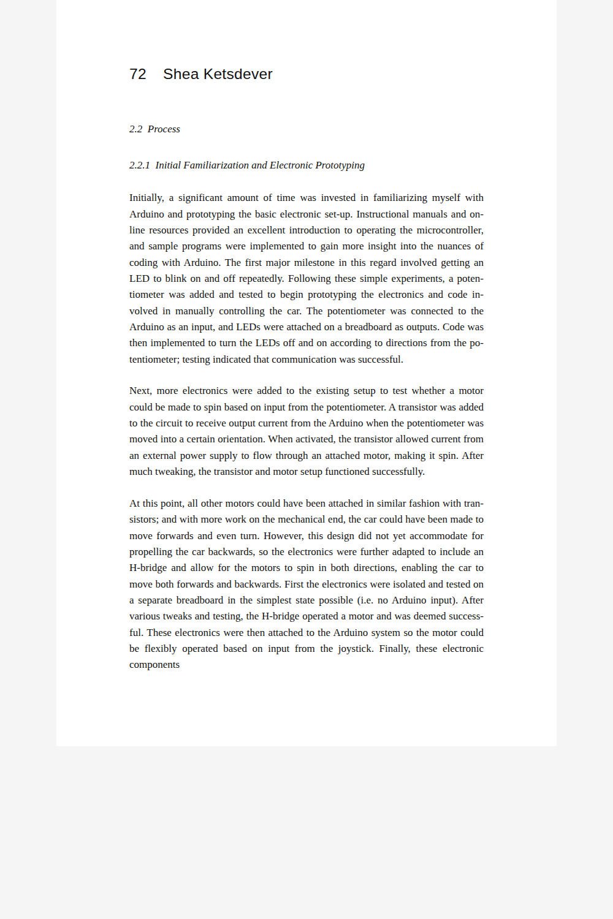72 Shea Ketsdever
2.2 Process
2.2.1 Initial Familiarization and Electronic Prototyping
Initially, a significant amount of time was invested in familiarizing myself with Arduino and prototyping the basic electronic set-up. Instructional manuals and online resources provided an excellent introduction to operating the microcontroller, and sample programs were implemented to gain more insight into the nuances of coding with Arduino. The first major milestone in this regard involved getting an LED to blink on and off repeatedly. Following these simple experiments, a potentiometer was added and tested to begin prototyping the electronics and code involved in manually controlling the car. The potentiometer was connected to the Arduino as an input, and LEDs were attached on a breadboard as outputs. Code was then implemented to turn the LEDs off and on according to directions from the potentiometer; testing indicated that communication was successful.
Next, more electronics were added to the existing setup to test whether a motor could be made to spin based on input from the potentiometer. A transistor was added to the circuit to receive output current from the Arduino when the potentiometer was moved into a certain orientation. When activated, the transistor allowed current from an external power supply to flow through an attached motor, making it spin. After much tweaking, the transistor and motor setup functioned successfully.
At this point, all other motors could have been attached in similar fashion with transistors; and with more work on the mechanical end, the car could have been made to move forwards and even turn. However, this design did not yet accommodate for propelling the car backwards, so the electronics were further adapted to include an H-bridge and allow for the motors to spin in both directions, enabling the car to move both forwards and backwards. First the electronics were isolated and tested on a separate breadboard in the simplest state possible (i.e. no Arduino input). After various tweaks and testing, the H-bridge operated a motor and was deemed successful. These electronics were then attached to the Arduino system so the motor could be flexibly operated based on input from the joystick. Finally, these electronic components